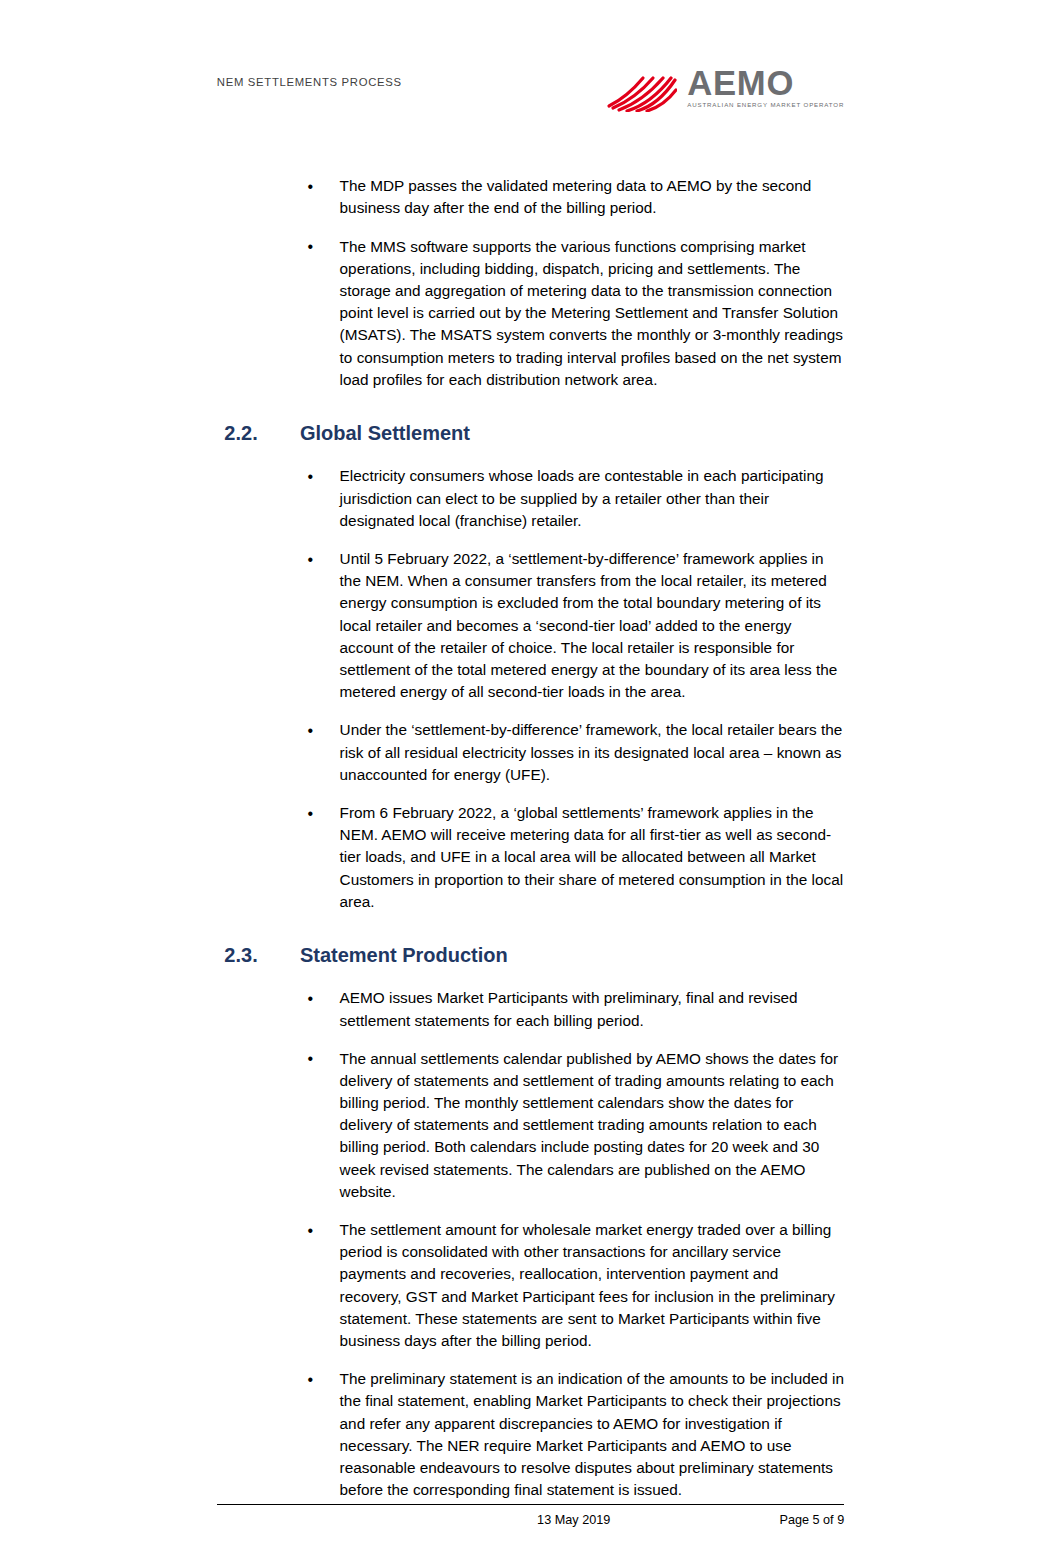NEM Settlements Process
AEMO
Australian Energy Market Operator
The MDP passes the validated metering data to AEMO by the second business day after the end of the billing period.
The MMS software supports the various functions comprising market operations, including bidding, dispatch, pricing and settlements. The storage and aggregation of metering data to the transmission connection point level is carried out by the Metering Settlement and Transfer Solution (MSATS). The MSATS system converts the monthly or 3-monthly readings to consumption meters to trading interval profiles based on the net system load profiles for each distribution network area.
2.2. Global Settlement
Electricity consumers whose loads are contestable in each participating jurisdiction can elect to be supplied by a retailer other than their designated local (franchise) retailer.
Until 5 February 2022, a ‘settlement-by-difference’ framework applies in the NEM. When a consumer transfers from the local retailer, its metered energy consumption is excluded from the total boundary metering of its local retailer and becomes a ‘second-tier load’ added to the energy account of the retailer of choice. The local retailer is responsible for settlement of the total metered energy at the boundary of its area less the metered energy of all second-tier loads in the area.
Under the ‘settlement-by-difference’ framework, the local retailer bears the risk of all residual electricity losses in its designated local area – known as unaccounted for energy (UFE).
From 6 February 2022, a ‘global settlements’ framework applies in the NEM. AEMO will receive metering data for all first-tier as well as second-tier loads, and UFE in a local area will be allocated between all Market Customers in proportion to their share of metered consumption in the local area.
2.3. Statement Production
AEMO issues Market Participants with preliminary, final and revised settlement statements for each billing period.
The annual settlements calendar published by AEMO shows the dates for delivery of statements and settlement of trading amounts relating to each billing period. The monthly settlement calendars show the dates for delivery of statements and settlement trading amounts relation to each billing period. Both calendars include posting dates for 20 week and 30 week revised statements. The calendars are published on the AEMO website.
The settlement amount for wholesale market energy traded over a billing period is consolidated with other transactions for ancillary service payments and recoveries, reallocation, intervention payment and recovery, GST and Market Participant fees for inclusion in the preliminary statement. These statements are sent to Market Participants within five business days after the billing period.
The preliminary statement is an indication of the amounts to be included in the final statement, enabling Market Participants to check their projections and refer any apparent discrepancies to AEMO for investigation if necessary. The NER require Market Participants and AEMO to use reasonable endeavours to resolve disputes about preliminary statements before the corresponding final statement is issued.
13 May 2019
Page 5 of 9